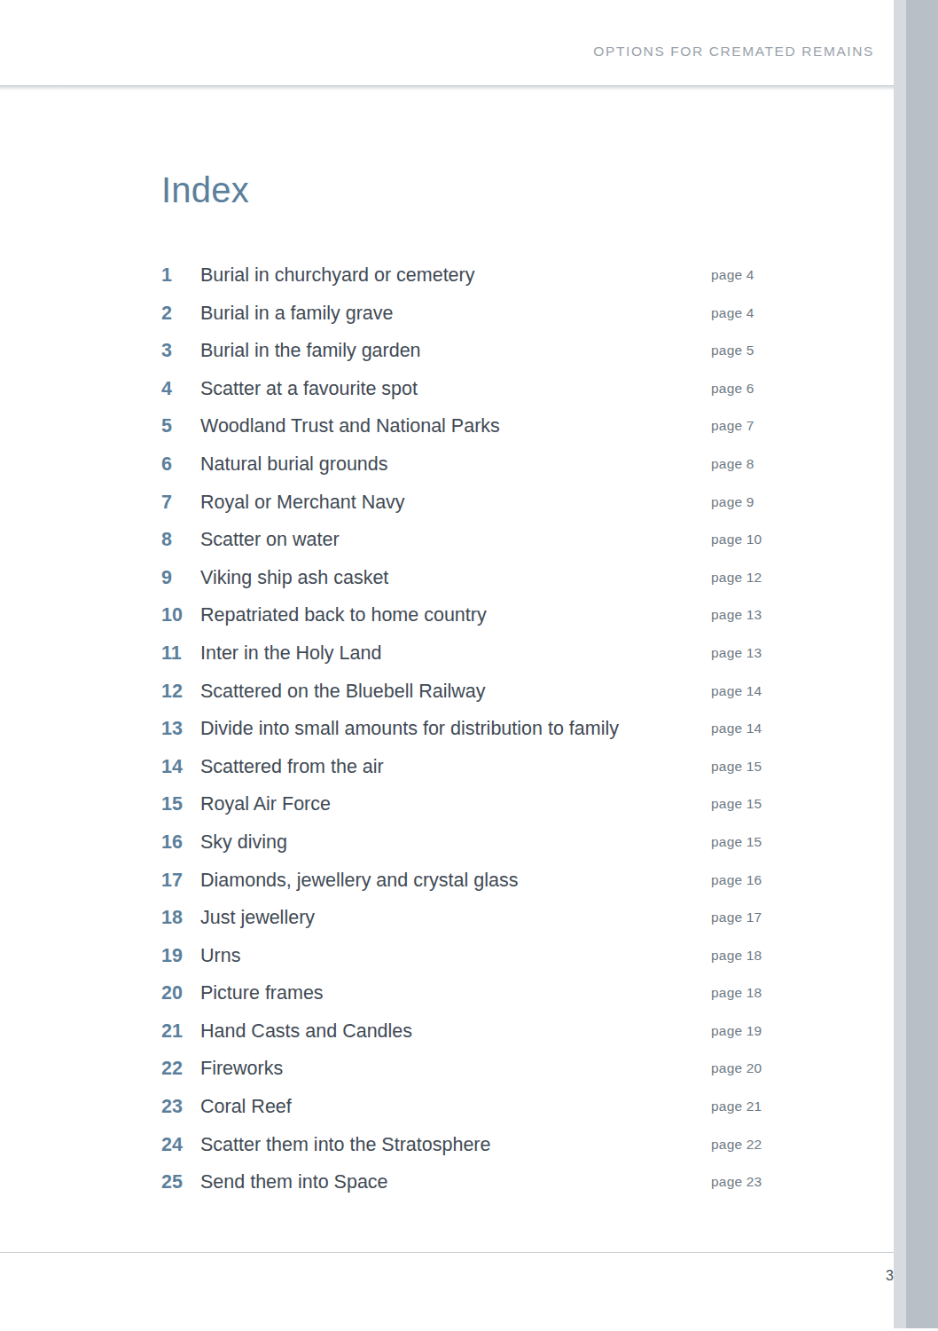Options for Cremated Remains
Index
1 Burial in churchyard or cemetery page 4
2 Burial in a family grave page 4
3 Burial in the family garden page 5
4 Scatter at a favourite spot page 6
5 Woodland Trust and National Parks page 7
6 Natural burial grounds page 8
7 Royal or Merchant Navy page 9
8 Scatter on water page 10
9 Viking ship ash casket page 12
10 Repatriated back to home country page 13
11 Inter in the Holy Land page 13
12 Scattered on the Bluebell Railway page 14
13 Divide into small amounts for distribution to family page 14
14 Scattered from the air page 15
15 Royal Air Force page 15
16 Sky diving page 15
17 Diamonds, jewellery and crystal glass page 16
18 Just jewellery page 17
19 Urns page 18
20 Picture frames page 18
21 Hand Casts and Candles page 19
22 Fireworks page 20
23 Coral Reef page 21
24 Scatter them into the Stratosphere page 22
25 Send them into Space page 23
3